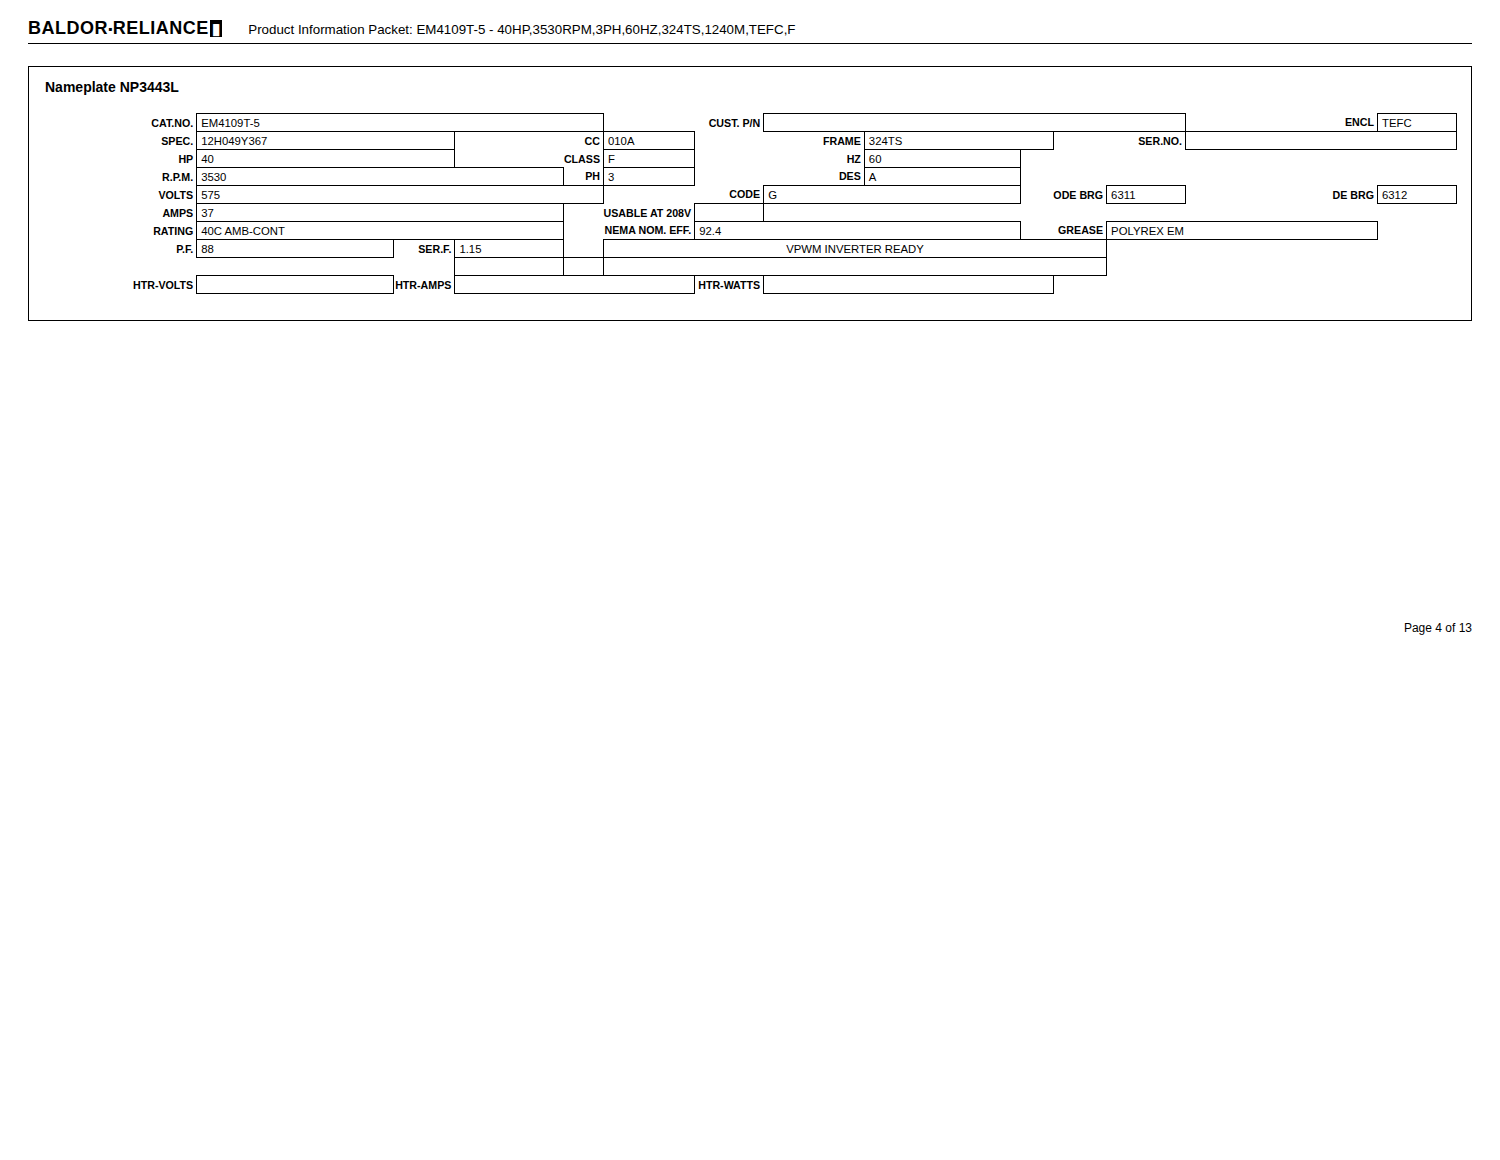BALDOR▪RELIANCE▮
Product Information Packet: EM4109T-5 - 40HP,3530RPM,3PH,60HZ,324TS,1240M,TEFC,F
Nameplate NP3443L
| CAT.NO. | EM4109T-5 | | CUST. P/N | | | ENCL | TEFC |
| SPEC. | 12H049Y367 | | CC | 010A | | FRAME | 324TS | | SER.NO. | |
| HP | 40 | | CLASS | F | | HZ | 60 | | | | | |
| R.P.M. | 3530 | PH | 3 | | DES | A | | | | | |
| VOLTS | 575 | | CODE | G | | ODE BRG | 6311 | | DE BRG | 6312 |
| AMPS | 37 | | USABLE AT 208V | | | | | | | |
| RATING | 40C AMB-CONT | | NEMA NOM. EFF. | 92.4 | | GREASE | POLYREX EM |
| P.F. | 88 | SER.F. | 1.15 | | VPWM INVERTER READY | | | |
| HTR-VOLTS | | HTR-AMPS | | HTR-WATTS | | | | | |
Page 4 of 13